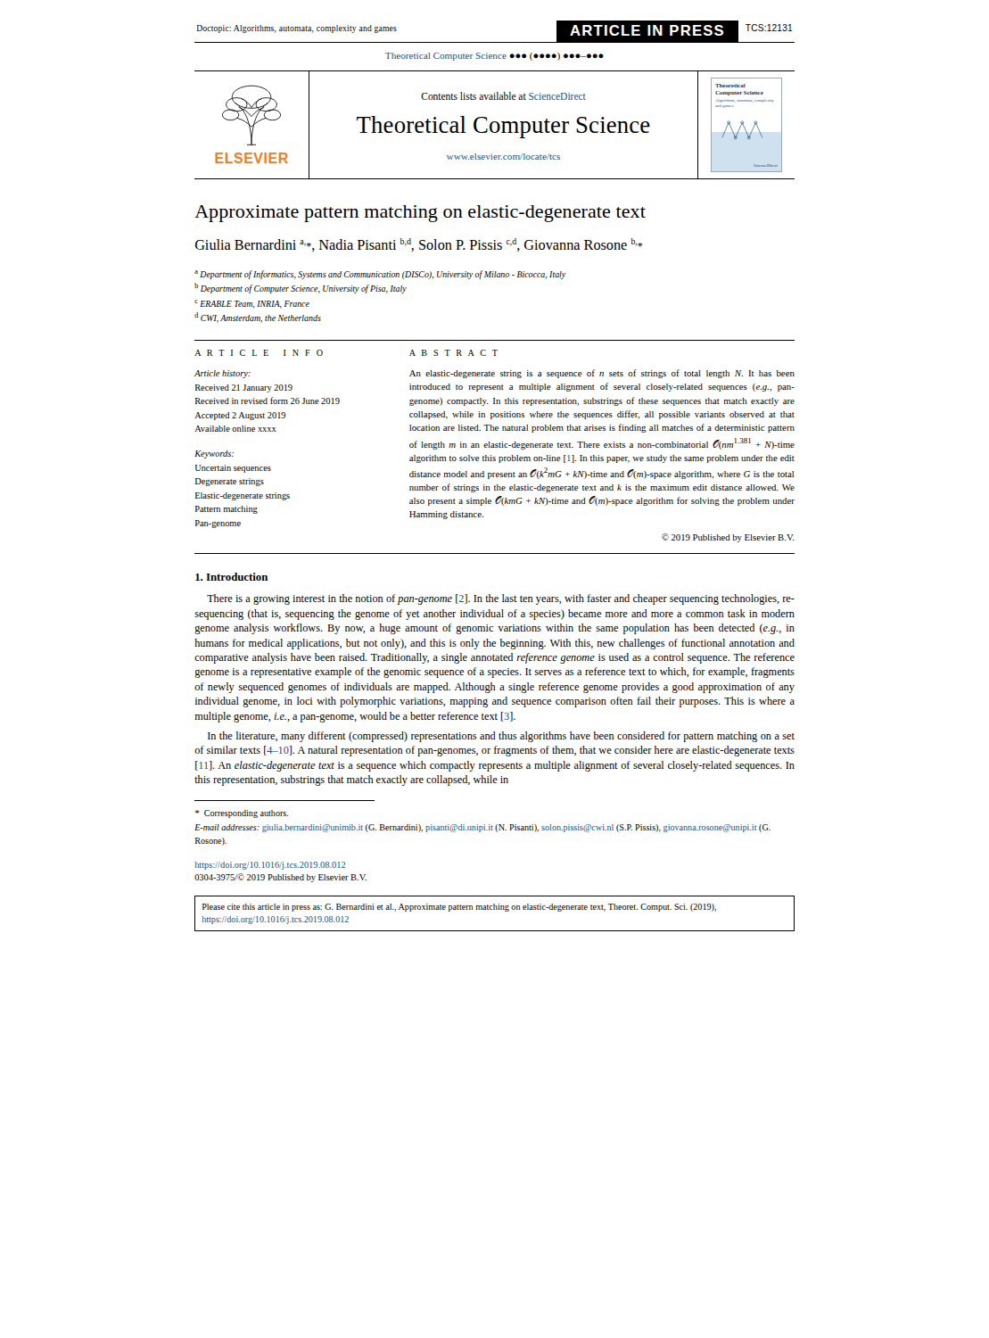Doctopic: Algorithms, automata, complexity and games
ARTICLE IN PRESS
TCS:12131
Theoretical Computer Science ●●● (●●●●) ●●●–●●●
ELSEVIER
Contents lists available at ScienceDirect
Theoretical Computer Science
www.elsevier.com/locate/tcs
Theoretical
Computer Science
Algorithms, automata, complexity
and games
ScienceDirect
Approximate pattern matching on elastic-degenerate text
Giulia Bernardini a,*, Nadia Pisanti b,d, Solon P. Pissis c,d, Giovanna Rosone b,*
a Department of Informatics, Systems and Communication (DISCo), University of Milano - Bicocca, Italy
b Department of Computer Science, University of Pisa, Italy
c ERABLE Team, INRIA, France
d CWI, Amsterdam, the Netherlands
A R T I C L E I N F O
Article history:
Received 21 January 2019
Received in revised form 26 June 2019
Accepted 2 August 2019
Available online xxxx
Keywords:
Uncertain sequences
Degenerate strings
Elastic-degenerate strings
Pattern matching
Pan-genome
A B S T R A C T
An elastic-degenerate string is a sequence of n sets of strings of total length N. It has been introduced to represent a multiple alignment of several closely-related sequences (e.g., pan-genome) compactly. In this representation, substrings of these sequences that match exactly are collapsed, while in positions where the sequences differ, all possible variants observed at that location are listed. The natural problem that arises is finding all matches of a deterministic pattern of length m in an elastic-degenerate text. There exists a non-combinatorial 𝒪(nm1.381 + N)-time algorithm to solve this problem on-line [1]. In this paper, we study the same problem under the edit distance model and present an 𝒪(k2mG + kN)-time and 𝒪(m)-space algorithm, where G is the total number of strings in the elastic-degenerate text and k is the maximum edit distance allowed. We also present a simple 𝒪(kmG + kN)-time and 𝒪(m)-space algorithm for solving the problem under Hamming distance.
© 2019 Published by Elsevier B.V.
1. Introduction
There is a growing interest in the notion of pan-genome [2]. In the last ten years, with faster and cheaper sequencing technologies, re-sequencing (that is, sequencing the genome of yet another individual of a species) became more and more a common task in modern genome analysis workflows. By now, a huge amount of genomic variations within the same population has been detected (e.g., in humans for medical applications, but not only), and this is only the beginning. With this, new challenges of functional annotation and comparative analysis have been raised. Traditionally, a single annotated reference genome is used as a control sequence. The reference genome is a representative example of the genomic sequence of a species. It serves as a reference text to which, for example, fragments of newly sequenced genomes of individuals are mapped. Although a single reference genome provides a good approximation of any individual genome, in loci with polymorphic variations, mapping and sequence comparison often fail their purposes. This is where a multiple genome, i.e., a pan-genome, would be a better reference text [3].
In the literature, many different (compressed) representations and thus algorithms have been considered for pattern matching on a set of similar texts [4–10]. A natural representation of pan-genomes, or fragments of them, that we consider here are elastic-degenerate texts [11]. An elastic-degenerate text is a sequence which compactly represents a multiple alignment of several closely-related sequences. In this representation, substrings that match exactly are collapsed, while in
* Corresponding authors.
E-mail addresses: giulia.bernardini@unimib.it (G. Bernardini), pisanti@di.unipi.it (N. Pisanti), solon.pissis@cwi.nl (S.P. Pissis), giovanna.rosone@unipi.it (G. Rosone).
https://doi.org/10.1016/j.tcs.2019.08.012
0304-3975/© 2019 Published by Elsevier B.V.
Please cite this article in press as: G. Bernardini et al., Approximate pattern matching on elastic-degenerate text, Theoret. Comput. Sci. (2019), https://doi.org/10.1016/j.tcs.2019.08.012